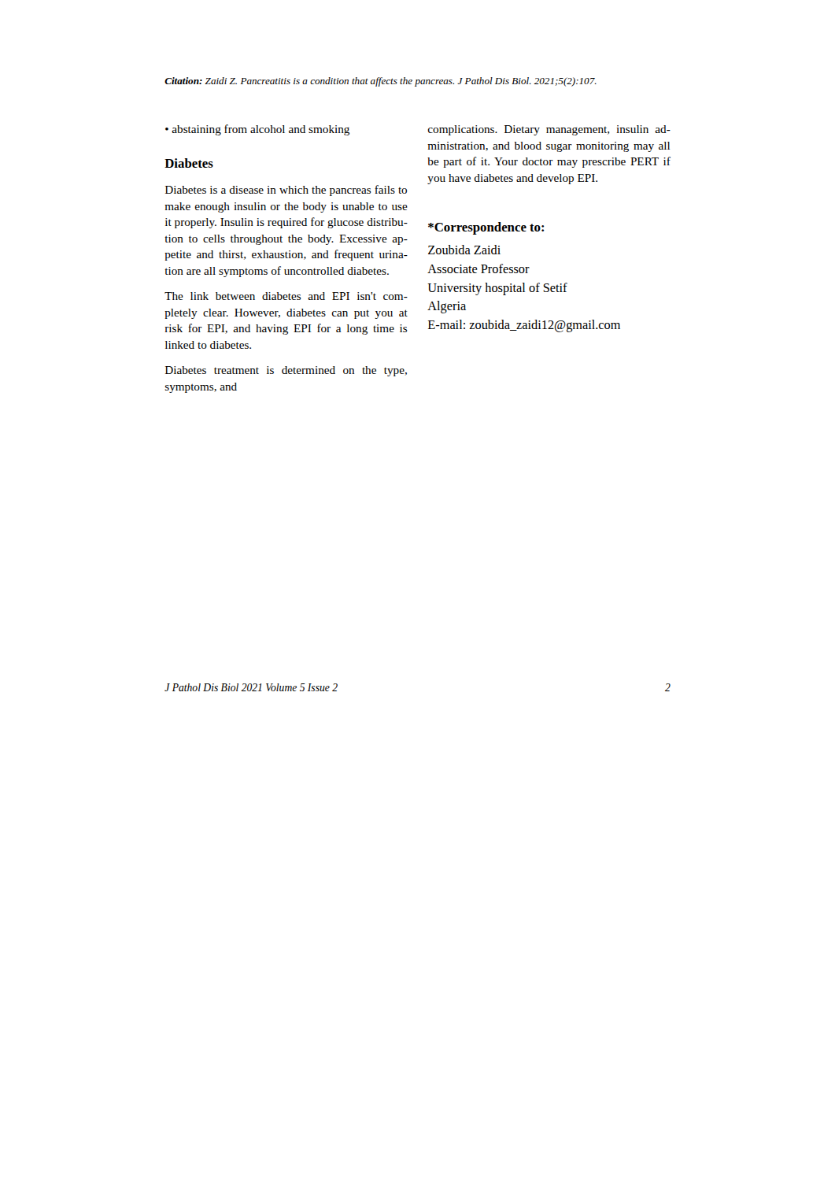Citation: Zaidi Z. Pancreatitis is a condition that affects the pancreas. J Pathol Dis Biol. 2021;5(2):107.
• abstaining from alcohol and smoking
Diabetes
Diabetes is a disease in which the pancreas fails to make enough insulin or the body is unable to use it properly. Insulin is required for glucose distribution to cells throughout the body. Excessive appetite and thirst, exhaustion, and frequent urination are all symptoms of uncontrolled diabetes.
The link between diabetes and EPI isn't completely clear. However, diabetes can put you at risk for EPI, and having EPI for a long time is linked to diabetes.
Diabetes treatment is determined on the type, symptoms, and
complications. Dietary management, insulin administration, and blood sugar monitoring may all be part of it. Your doctor may prescribe PERT if you have diabetes and develop EPI.
*Correspondence to:
Zoubida Zaidi
Associate Professor
University hospital of Setif
Algeria
E-mail: zoubida_zaidi12@gmail.com
J Pathol Dis Biol 2021 Volume 5 Issue 2 2